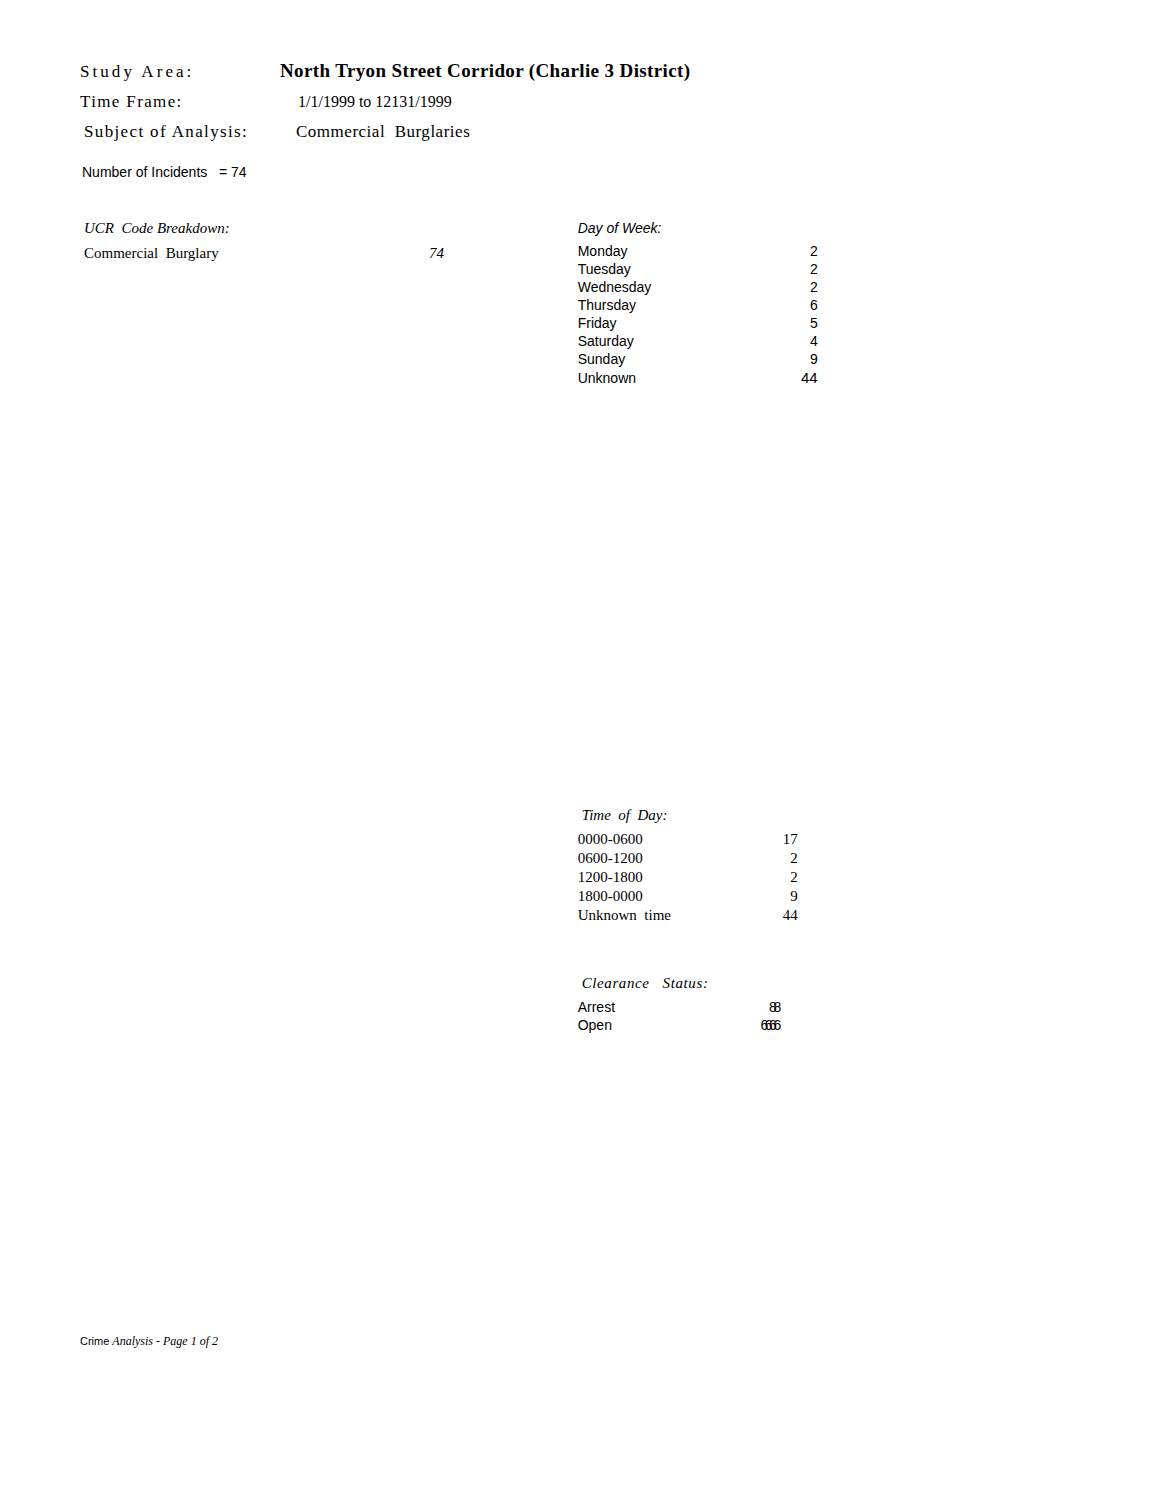Study Area: North Tryon Street Corridor (Charlie 3 District)
Time Frame: 1/1/1999 to 12131/1999
Subject of Analysis: Commercial Burglaries
Number of Incidents = 74
UCR Code Breakdown:
Commercial Burglary 74
Day of Week:
| Monday | 2 |
| Tuesday | 2 |
| Wednesday | 2 |
| Thursday | 6 |
| Friday | 5 |
| Saturday | 4 |
| Sunday | 9 |
| Unknown | 44 |
Time of Day:
| 0000-0600 | 17 |
| 0600-1200 | 2 |
| 1200-1800 | 2 |
| 1800-0000 | 9 |
| Unknown time | 44 |
Clearance Status:
| Arrest | 88 |
| Open | 6666 |
Crime Analysis - Page 1 of 2